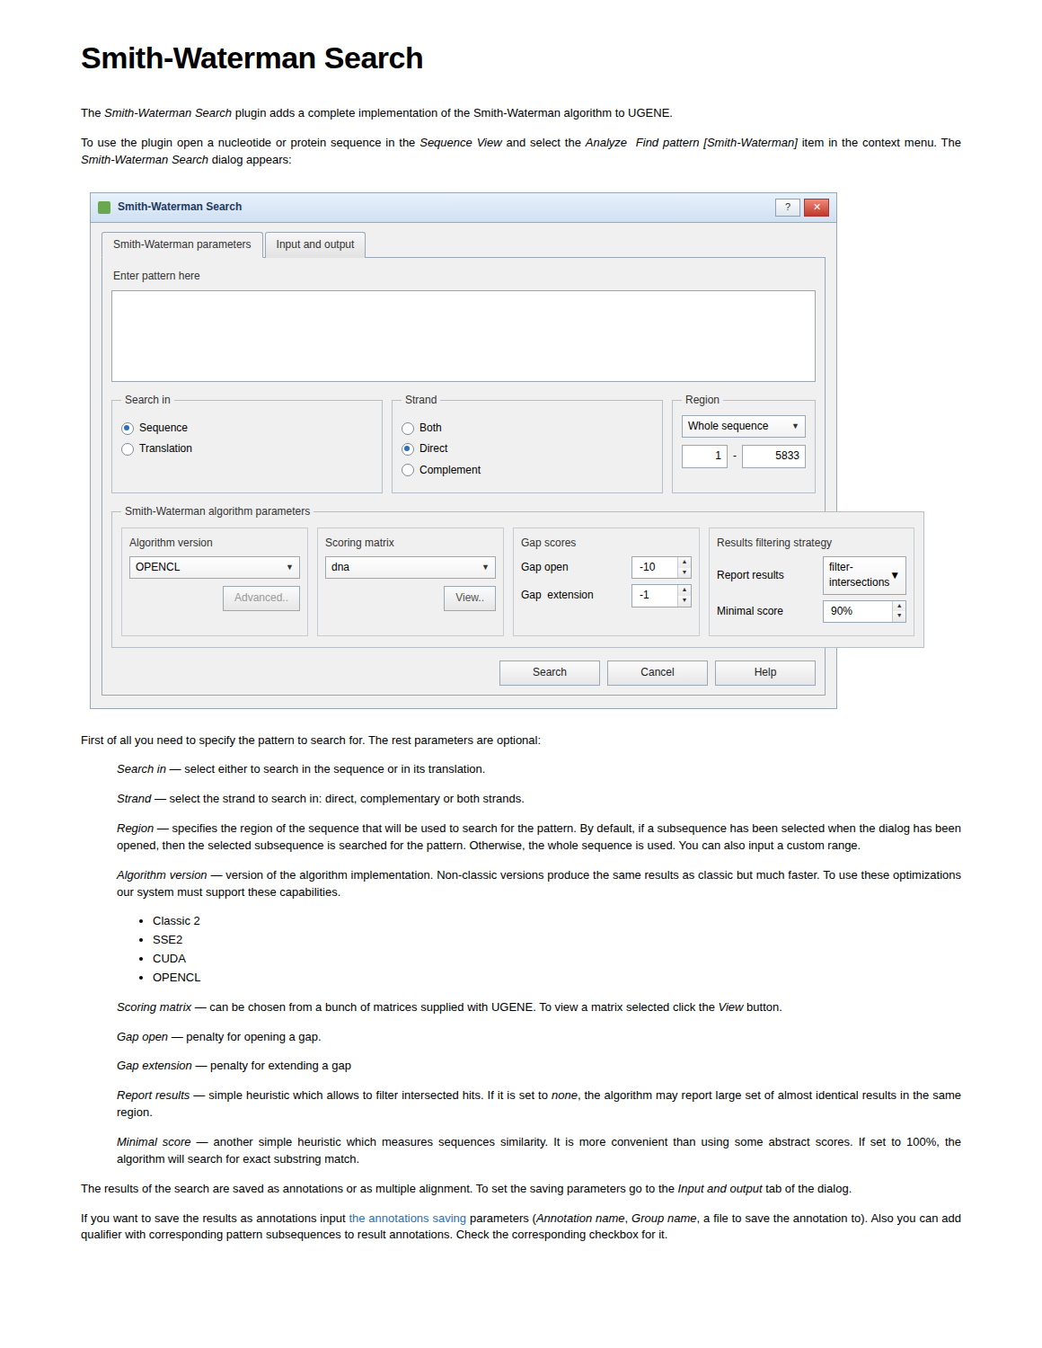Smith-Waterman Search
The Smith-Waterman Search plugin adds a complete implementation of the Smith-Waterman algorithm to UGENE.
To use the plugin open a nucleotide or protein sequence in the Sequence View and select the Analyze Find pattern [Smith-Waterman] item in the context menu. The Smith-Waterman Search dialog appears:
Smith-Waterman Search
?
✕
Smith-Waterman parameters
Input and output
Enter pattern here
Search in
Sequence
Translation
Strand
Both
Direct
Complement
Region
Whole sequence▼
1
-
5833
Smith-Waterman algorithm parameters
Algorithm version
OPENCL▼
Advanced..
Scoring matrix
dna▼
View..
Gap scores
Gap open -10▲▼
Gap extension -1▲▼
Results filtering strategy
Report results filter-intersections▼
Minimal score 90%▲▼
Search Cancel Help
First of all you need to specify the pattern to search for. The rest parameters are optional:
Search in — select either to search in the sequence or in its translation.
Strand — select the strand to search in: direct, complementary or both strands.
Region — specifies the region of the sequence that will be used to search for the pattern. By default, if a subsequence has been selected when the dialog has been opened, then the selected subsequence is searched for the pattern. Otherwise, the whole sequence is used. You can also input a custom range.
Algorithm version — version of the algorithm implementation. Non-classic versions produce the same results as classic but much faster. To use these optimizations our system must support these capabilities.
Classic 2
SSE2
CUDA
OPENCL
Scoring matrix — can be chosen from a bunch of matrices supplied with UGENE. To view a matrix selected click the View button.
Gap open — penalty for opening a gap.
Gap extension — penalty for extending a gap
Report results — simple heuristic which allows to filter intersected hits. If it is set to none, the algorithm may report large set of almost identical results in the same region.
Minimal score — another simple heuristic which measures sequences similarity. It is more convenient than using some abstract scores. If set to 100%, the algorithm will search for exact substring match.
The results of the search are saved as annotations or as multiple alignment. To set the saving parameters go to the Input and output tab of the dialog.
If you want to save the results as annotations input the annotations saving parameters (Annotation name, Group name, a file to save the annotation to). Also you can add qualifier with corresponding pattern subsequences to result annotations. Check the corresponding checkbox for it.